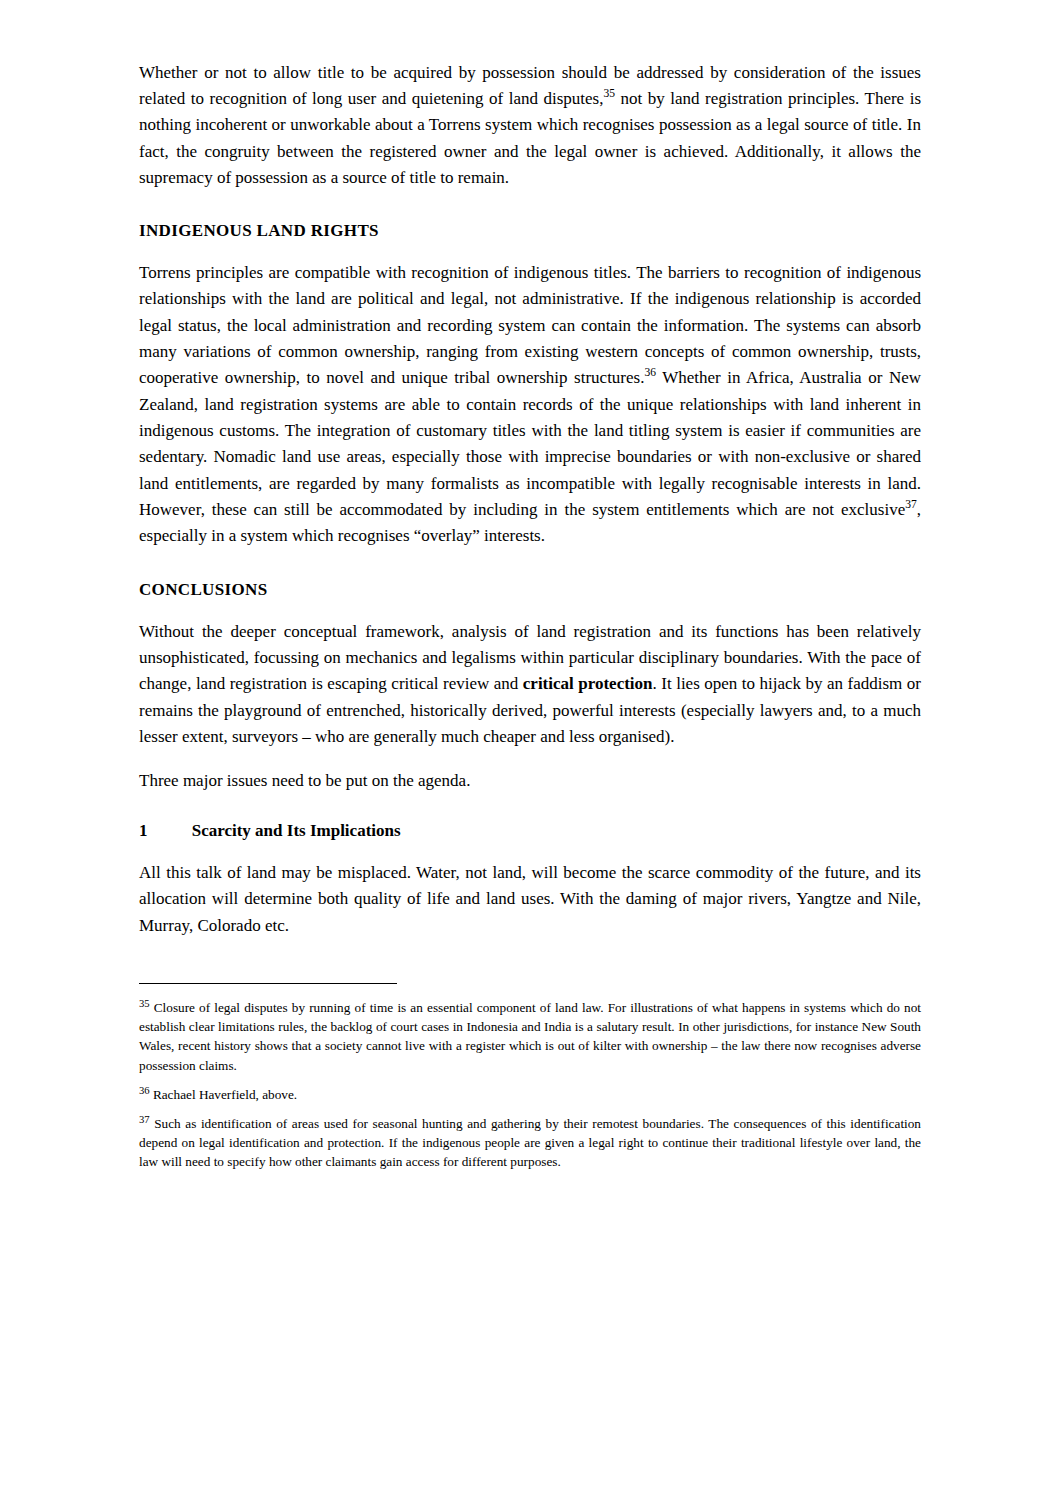Whether or not to allow title to be acquired by possession should be addressed by consideration of the issues related to recognition of long user and quietening of land disputes,35 not by land registration principles. There is nothing incoherent or unworkable about a Torrens system which recognises possession as a legal source of title. In fact, the congruity between the registered owner and the legal owner is achieved. Additionally, it allows the supremacy of possession as a source of title to remain.
Indigenous Land Rights
Torrens principles are compatible with recognition of indigenous titles. The barriers to recognition of indigenous relationships with the land are political and legal, not administrative. If the indigenous relationship is accorded legal status, the local administration and recording system can contain the information. The systems can absorb many variations of common ownership, ranging from existing western concepts of common ownership, trusts, cooperative ownership, to novel and unique tribal ownership structures.36 Whether in Africa, Australia or New Zealand, land registration systems are able to contain records of the unique relationships with land inherent in indigenous customs. The integration of customary titles with the land titling system is easier if communities are sedentary. Nomadic land use areas, especially those with imprecise boundaries or with non-exclusive or shared land entitlements, are regarded by many formalists as incompatible with legally recognisable interests in land. However, these can still be accommodated by including in the system entitlements which are not exclusive37, especially in a system which recognises “overlay” interests.
Conclusions
Without the deeper conceptual framework, analysis of land registration and its functions has been relatively unsophisticated, focussing on mechanics and legalisms within particular disciplinary boundaries. With the pace of change, land registration is escaping critical review and critical protection. It lies open to hijack by an faddism or remains the playground of entrenched, historically derived, powerful interests (especially lawyers and, to a much lesser extent, surveyors – who are generally much cheaper and less organised).
Three major issues need to be put on the agenda.
1 Scarcity and Its Implications
All this talk of land may be misplaced. Water, not land, will become the scarce commodity of the future, and its allocation will determine both quality of life and land uses. With the daming of major rivers, Yangtze and Nile, Murray, Colorado etc.
35 Closure of legal disputes by running of time is an essential component of land law. For illustrations of what happens in systems which do not establish clear limitations rules, the backlog of court cases in Indonesia and India is a salutary result. In other jurisdictions, for instance New South Wales, recent history shows that a society cannot live with a register which is out of kilter with ownership – the law there now recognises adverse possession claims.
36 Rachael Haverfield, above.
37 Such as identification of areas used for seasonal hunting and gathering by their remotest boundaries. The consequences of this identification depend on legal identification and protection. If the indigenous people are given a legal right to continue their traditional lifestyle over land, the law will need to specify how other claimants gain access for different purposes.